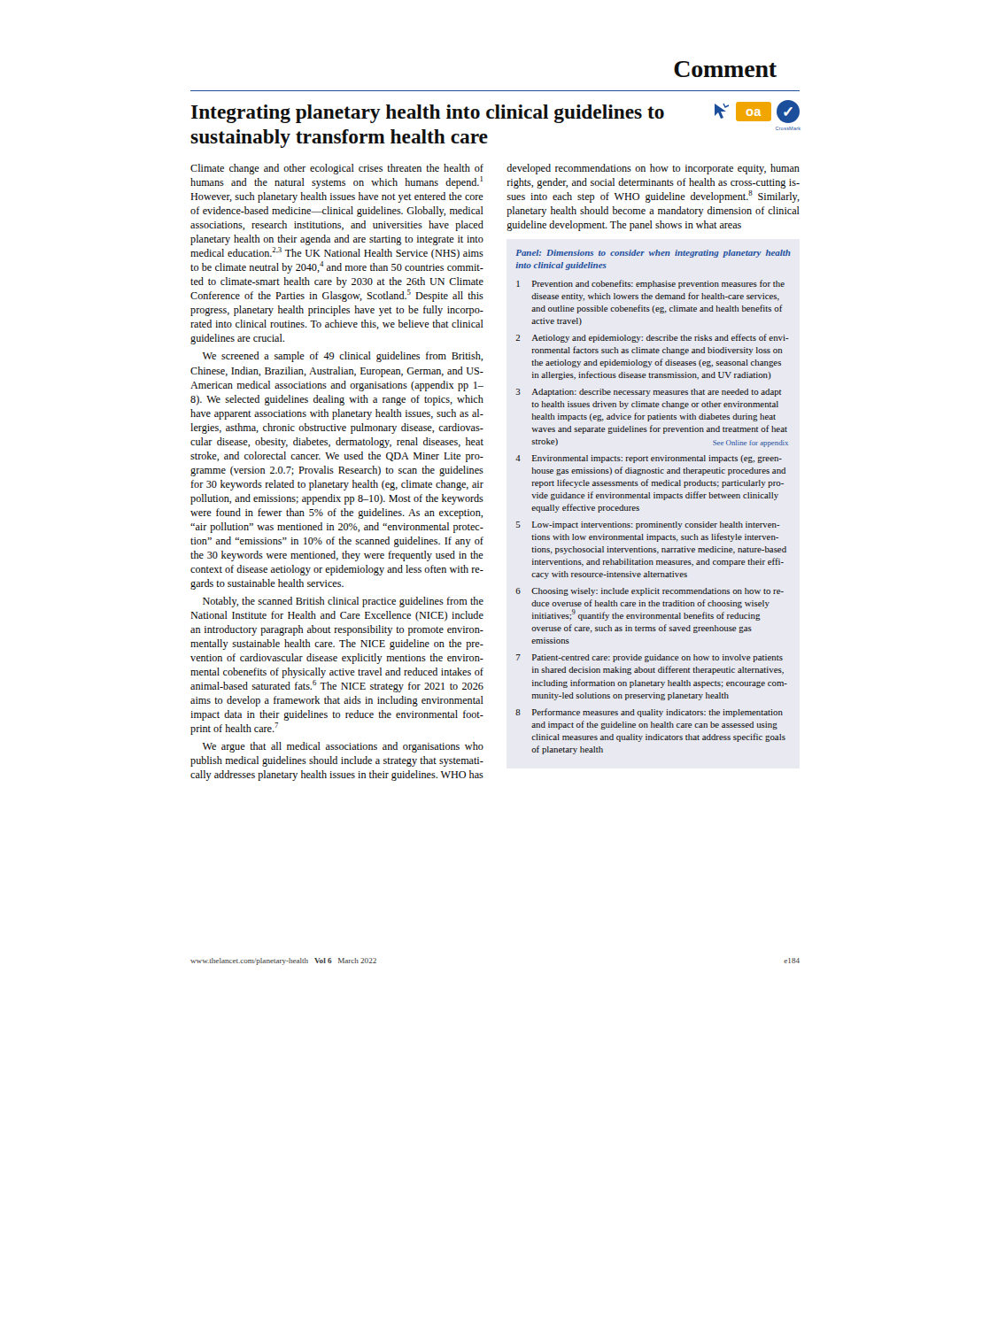Comment
Integrating planetary health into clinical guidelines to sustainably transform health care
oa
✓ CrossMark
See Online for appendix
Climate change and other ecological crises threaten the health of humans and the natural systems on which humans depend.1 However, such planetary health issues have not yet entered the core of evidence-based medicine—clinical guidelines. Globally, medical associations, research institutions, and universities have placed planetary health on their agenda and are starting to integrate it into medical education.2,3 The UK National Health Service (NHS) aims to be climate neutral by 2040,4 and more than 50 countries committed to climate-smart health care by 2030 at the 26th UN Climate Conference of the Parties in Glasgow, Scotland.5 Despite all this progress, planetary health principles have yet to be fully incorporated into clinical routines. To achieve this, we believe that clinical guidelines are crucial.
We screened a sample of 49 clinical guidelines from British, Chinese, Indian, Brazilian, Australian, European, German, and US-American medical associations and organisations (appendix pp 1–8). We selected guidelines dealing with a range of topics, which have apparent associations with planetary health issues, such as allergies, asthma, chronic obstructive pulmonary disease, cardiovascular disease, obesity, diabetes, dermatology, renal diseases, heat stroke, and colorectal cancer. We used the QDA Miner Lite programme (version 2.0.7; Provalis Research) to scan the guidelines for 30 keywords related to planetary health (eg, climate change, air pollution, and emissions; appendix pp 8–10). Most of the keywords were found in fewer than 5% of the guidelines. As an exception, “air pollution” was mentioned in 20%, and “environmental protection” and “emissions” in 10% of the scanned guidelines. If any of the 30 keywords were mentioned, they were frequently used in the context of disease aetiology or epidemiology and less often with regards to sustainable health services.
Notably, the scanned British clinical practice guidelines from the National Institute for Health and Care Excellence (NICE) include an introductory paragraph about responsibility to promote environmentally sustainable health care. The NICE guideline on the prevention of cardiovascular disease explicitly mentions the environmental cobenefits of physically active travel and reduced intakes of animal-based saturated fats.6 The NICE strategy for 2021 to 2026 aims to develop a framework that aids in including environmental impact data in their guidelines to reduce the environmental footprint of health care.7
We argue that all medical associations and organisations who publish medical guidelines should include a strategy that systematically addresses planetary health issues in their guidelines. WHO has developed recommendations on how to incorporate equity, human rights, gender, and social determinants of health as cross-cutting issues into each step of WHO guideline development.8 Similarly, planetary health should become a mandatory dimension of clinical guideline development. The panel shows in what areas
Panel: Dimensions to consider when integrating planetary health into clinical guidelines
Prevention and cobenefits: emphasise prevention measures for the disease entity, which lowers the demand for health-care services, and outline possible cobenefits (eg, climate and health benefits of active travel)
Aetiology and epidemiology: describe the risks and effects of environmental factors such as climate change and biodiversity loss on the aetiology and epidemiology of diseases (eg, seasonal changes in allergies, infectious disease transmission, and UV radiation)
Adaptation: describe necessary measures that are needed to adapt to health issues driven by climate change or other environmental health impacts (eg, advice for patients with diabetes during heat waves and separate guidelines for prevention and treatment of heat stroke)
Environmental impacts: report environmental impacts (eg, greenhouse gas emissions) of diagnostic and therapeutic procedures and report lifecycle assessments of medical products; particularly provide guidance if environmental impacts differ between clinically equally effective procedures
Low-impact interventions: prominently consider health interventions with low environmental impacts, such as lifestyle interventions, psychosocial interventions, narrative medicine, nature-based interventions, and rehabilitation measures, and compare their efficacy with resource-intensive alternatives
Choosing wisely: include explicit recommendations on how to reduce overuse of health care in the tradition of choosing wisely initiatives;9 quantify the environmental benefits of reducing overuse of care, such as in terms of saved greenhouse gas emissions
Patient-centred care: provide guidance on how to involve patients in shared decision making about different therapeutic alternatives, including information on planetary health aspects; encourage community-led solutions on preserving planetary health
Performance measures and quality indicators: the implementation and impact of the guideline on health care can be assessed using clinical measures and quality indicators that address specific goals of planetary health
www.thelancet.com/planetary-health Vol 6 March 2022
e184